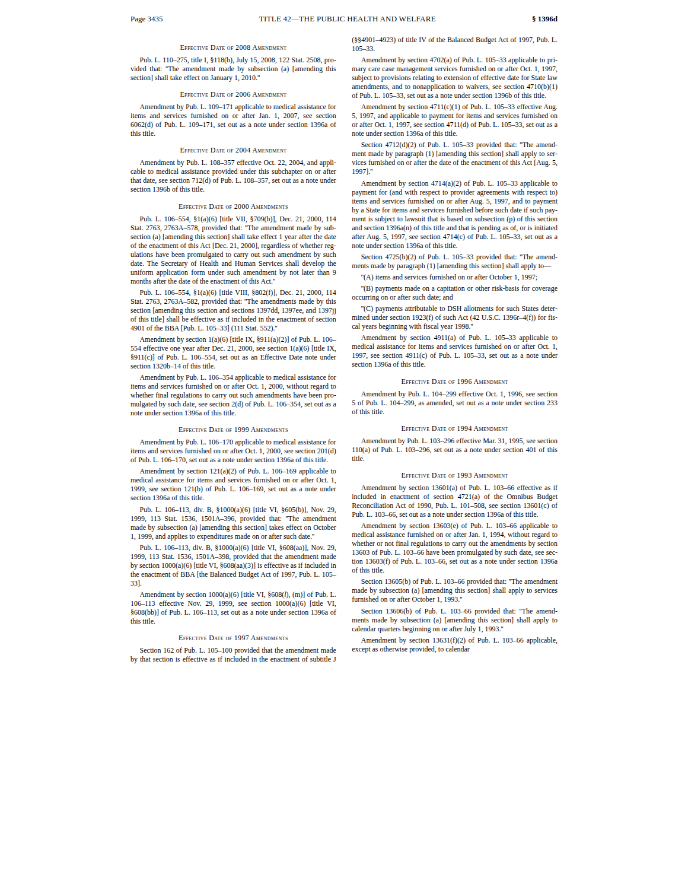Page 3435 Title 42—The Public Health and Welfare § 1396d
Effective Date of 2008 Amendment
Pub. L. 110–275, title I, §118(b), July 15, 2008, 122 Stat. 2508, provided that: ''The amendment made by subsection (a) [amending this section] shall take effect on January 1, 2010.''
Effective Date of 2006 Amendment
Amendment by Pub. L. 109–171 applicable to medical assistance for items and services furnished on or after Jan. 1, 2007, see section 6062(d) of Pub. L. 109–171, set out as a note under section 1396a of this title.
Effective Date of 2004 Amendment
Amendment by Pub. L. 108–357 effective Oct. 22, 2004, and applicable to medical assistance provided under this subchapter on or after that date, see section 712(d) of Pub. L. 108–357, set out as a note under section 1396b of this title.
Effective Date of 2000 Amendments
Pub. L. 106–554, §1(a)(6) [title VII, §709(b)], Dec. 21, 2000, 114 Stat. 2763, 2763A–578, provided that: ''The amendment made by subsection (a) [amending this section] shall take effect 1 year after the date of the enactment of this Act [Dec. 21, 2000], regardless of whether regulations have been promulgated to carry out such amendment by such date. The Secretary of Health and Human Services shall develop the uniform application form under such amendment by not later than 9 months after the date of the enactment of this Act.''
Pub. L. 106–554, §1(a)(6) [title VIII, §802(f)], Dec. 21, 2000, 114 Stat. 2763, 2763A–582, provided that: ''The amendments made by this section [amending this section and sections 1397dd, 1397ee, and 1397jj of this title] shall be effective as if included in the enactment of section 4901 of the BBA [Pub. L. 105–33] (111 Stat. 552).''
Amendment by section 1(a)(6) [title IX, §911(a)(2)] of Pub. L. 106–554 effective one year after Dec. 21, 2000, see section 1(a)(6) [title IX, §911(c)] of Pub. L. 106–554, set out as an Effective Date note under section 1320b–14 of this title.
Amendment by Pub. L. 106–354 applicable to medical assistance for items and services furnished on or after Oct. 1, 2000, without regard to whether final regulations to carry out such amendments have been promulgated by such date, see section 2(d) of Pub. L. 106–354, set out as a note under section 1396a of this title.
Effective Date of 1999 Amendments
Amendment by Pub. L. 106–170 applicable to medical assistance for items and services furnished on or after Oct. 1, 2000, see section 201(d) of Pub. L. 106–170, set out as a note under section 1396a of this title.
Amendment by section 121(a)(2) of Pub. L. 106–169 applicable to medical assistance for items and services furnished on or after Oct. 1, 1999, see section 121(b) of Pub. L. 106–169, set out as a note under section 1396a of this title.
Pub. L. 106–113, div. B, §1000(a)(6) [title VI, §605(b)], Nov. 29, 1999, 113 Stat. 1536, 1501A–396, provided that: ''The amendment made by subsection (a) [amending this section] takes effect on October 1, 1999, and applies to expenditures made on or after such date.''
Pub. L. 106–113, div. B, §1000(a)(6) [title VI, §608(aa)], Nov. 29, 1999, 113 Stat. 1536, 1501A–398, provided that the amendment made by section 1000(a)(6) [title VI, §608(aa)(3)] is effective as if included in the enactment of BBA [the Balanced Budget Act of 1997, Pub. L. 105–33].
Amendment by section 1000(a)(6) [title VI, §608(l), (m)] of Pub. L. 106–113 effective Nov. 29, 1999, see section 1000(a)(6) [title VI, §608(bb)] of Pub. L. 106–113, set out as a note under section 1396a of this title.
Effective Date of 1997 Amendments
Section 162 of Pub. L. 105–100 provided that the amendment made by that section is effective as if included in the enactment of subtitle J (§§4901–4923) of title IV of the Balanced Budget Act of 1997, Pub. L. 105–33.
Amendment by section 4702(a) of Pub. L. 105–33 applicable to primary care case management services furnished on or after Oct. 1, 1997, subject to provisions relating to extension of effective date for State law amendments, and to nonapplication to waivers, see section 4710(b)(1) of Pub. L. 105–33, set out as a note under section 1396b of this title.
Amendment by section 4711(c)(1) of Pub. L. 105–33 effective Aug. 5, 1997, and applicable to payment for items and services furnished on or after Oct. 1, 1997, see section 4711(d) of Pub. L. 105–33, set out as a note under section 1396a of this title.
Section 4712(d)(2) of Pub. L. 105–33 provided that: ''The amendment made by paragraph (1) [amending this section] shall apply to services furnished on or after the date of the enactment of this Act [Aug. 5, 1997].''
Amendment by section 4714(a)(2) of Pub. L. 105–33 applicable to payment for (and with respect to provider agreements with respect to) items and services furnished on or after Aug. 5, 1997, and to payment by a State for items and services furnished before such date if such payment is subject to lawsuit that is based on subsection (p) of this section and section 1396a(n) of this title and that is pending as of, or is initiated after Aug. 5, 1997, see section 4714(c) of Pub. L. 105–33, set out as a note under section 1396a of this title.
Section 4725(b)(2) of Pub. L. 105–33 provided that: ''The amendments made by paragraph (1) [amending this section] shall apply to—
''(A) items and services furnished on or after October 1, 1997;
''(B) payments made on a capitation or other risk-basis for coverage occurring on or after such date; and
''(C) payments attributable to DSH allotments for such States determined under section 1923(f) of such Act (42 U.S.C. 1396r–4(f)) for fiscal years beginning with fiscal year 1998.''
Amendment by section 4911(a) of Pub. L. 105–33 applicable to medical assistance for items and services furnished on or after Oct. 1, 1997, see section 4911(c) of Pub. L. 105–33, set out as a note under section 1396a of this title.
Effective Date of 1996 Amendment
Amendment by Pub. L. 104–299 effective Oct. 1, 1996, see section 5 of Pub. L. 104–299, as amended, set out as a note under section 233 of this title.
Effective Date of 1994 Amendment
Amendment by Pub. L. 103–296 effective Mar. 31, 1995, see section 110(a) of Pub. L. 103–296, set out as a note under section 401 of this title.
Effective Date of 1993 Amendment
Amendment by section 13601(a) of Pub. L. 103–66 effective as if included in enactment of section 4721(a) of the Omnibus Budget Reconciliation Act of 1990, Pub. L. 101–508, see section 13601(c) of Pub. L. 103–66, set out as a note under section 1396a of this title.
Amendment by section 13603(e) of Pub. L. 103–66 applicable to medical assistance furnished on or after Jan. 1, 1994, without regard to whether or not final regulations to carry out the amendments by section 13603 of Pub. L. 103–66 have been promulgated by such date, see section 13603(f) of Pub. L. 103–66, set out as a note under section 1396a of this title.
Section 13605(b) of Pub. L. 103–66 provided that: ''The amendment made by subsection (a) [amending this section] shall apply to services furnished on or after October 1, 1993.''
Section 13606(b) of Pub. L. 103–66 provided that: ''The amendments made by subsection (a) [amending this section] shall apply to calendar quarters beginning on or after July 1, 1993.''
Amendment by section 13631(f)(2) of Pub. L. 103–66 applicable, except as otherwise provided, to calendar